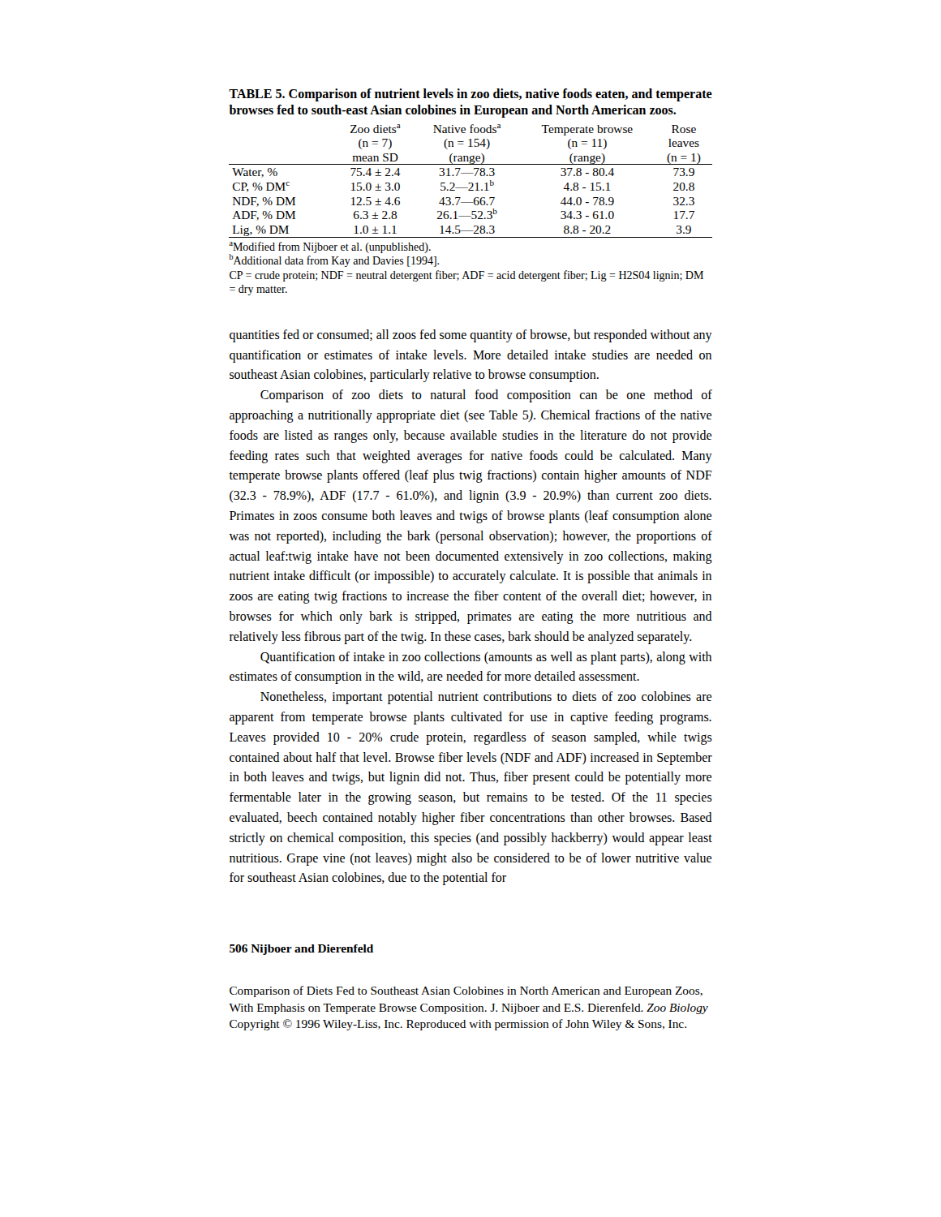TABLE 5. Comparison of nutrient levels in zoo diets, native foods eaten, and temperate browses fed to south-east Asian colobines in European and North American zoos.
| | Zoo diets a | Native foods a | Temperate browse | Rose |
| | (n = 7) | (n = 154) | (n = 11) | leaves |
| | mean SD | (range) | (range) | (n = 1) |
| Water, % | 75.4 ± 2.4 | 31.7—78.3 | 37.8 - 80.4 | 73.9 |
| CP, % DM c | 15.0 ± 3.0 | 5.2—21.1 b | 4.8 - 15.1 | 20.8 |
| NDF, % DM | 12.5 ± 4.6 | 43.7—66.7 | 44.0 - 78.9 | 32.3 |
| ADF, % DM | 6.3 ± 2.8 | 26.1—52.3 b | 34.3 - 61.0 | 17.7 |
| Lig, % DM | 1.0 ± 1.1 | 14.5—28.3 | 8.8 - 20.2 | 3.9 |
aModified from Nijboer et al. (unpublished).
bAdditional data from Kay and Davies [1994].
CP = crude protein; NDF = neutral detergent fiber; ADF = acid detergent fiber; Lig = H2S04 lignin; DM = dry matter.
quantities fed or consumed; all zoos fed some quantity of browse, but responded without any quantification or estimates of intake levels. More detailed intake studies are needed on southeast Asian colobines, particularly relative to browse consumption.
Comparison of zoo diets to natural food composition can be one method of approaching a nutritionally appropriate diet (see Table 5). Chemical fractions of the native foods are listed as ranges only, because available studies in the literature do not provide feeding rates such that weighted averages for native foods could be calculated. Many temperate browse plants offered (leaf plus twig fractions) contain higher amounts of NDF (32.3 - 78.9%), ADF (17.7 - 61.0%), and lignin (3.9 - 20.9%) than current zoo diets. Primates in zoos consume both leaves and twigs of browse plants (leaf consumption alone was not reported), including the bark (personal observation); however, the proportions of actual leaf:twig intake have not been documented extensively in zoo collections, making nutrient intake difficult (or impossible) to accurately calculate. It is possible that animals in zoos are eating twig fractions to increase the fiber content of the overall diet; however, in browses for which only bark is stripped, primates are eating the more nutritious and relatively less fibrous part of the twig. In these cases, bark should be analyzed separately.
Quantification of intake in zoo collections (amounts as well as plant parts), along with estimates of consumption in the wild, are needed for more detailed assessment.
Nonetheless, important potential nutrient contributions to diets of zoo colobines are apparent from temperate browse plants cultivated for use in captive feeding programs. Leaves provided 10 - 20% crude protein, regardless of season sampled, while twigs contained about half that level. Browse fiber levels (NDF and ADF) increased in September in both leaves and twigs, but lignin did not. Thus, fiber present could be potentially more fermentable later in the growing season, but remains to be tested. Of the 11 species evaluated, beech contained notably higher fiber concentrations than other browses. Based strictly on chemical composition, this species (and possibly hackberry) would appear least nutritious. Grape vine (not leaves) might also be considered to be of lower nutritive value for southeast Asian colobines, due to the potential for
506 Nijboer and Dierenfeld
Comparison of Diets Fed to Southeast Asian Colobines in North American and European Zoos, With Emphasis on Temperate Browse Composition. J. Nijboer and E.S. Dierenfeld. Zoo Biology
Copyright © 1996 Wiley-Liss, Inc. Reproduced with permission of John Wiley & Sons, Inc.